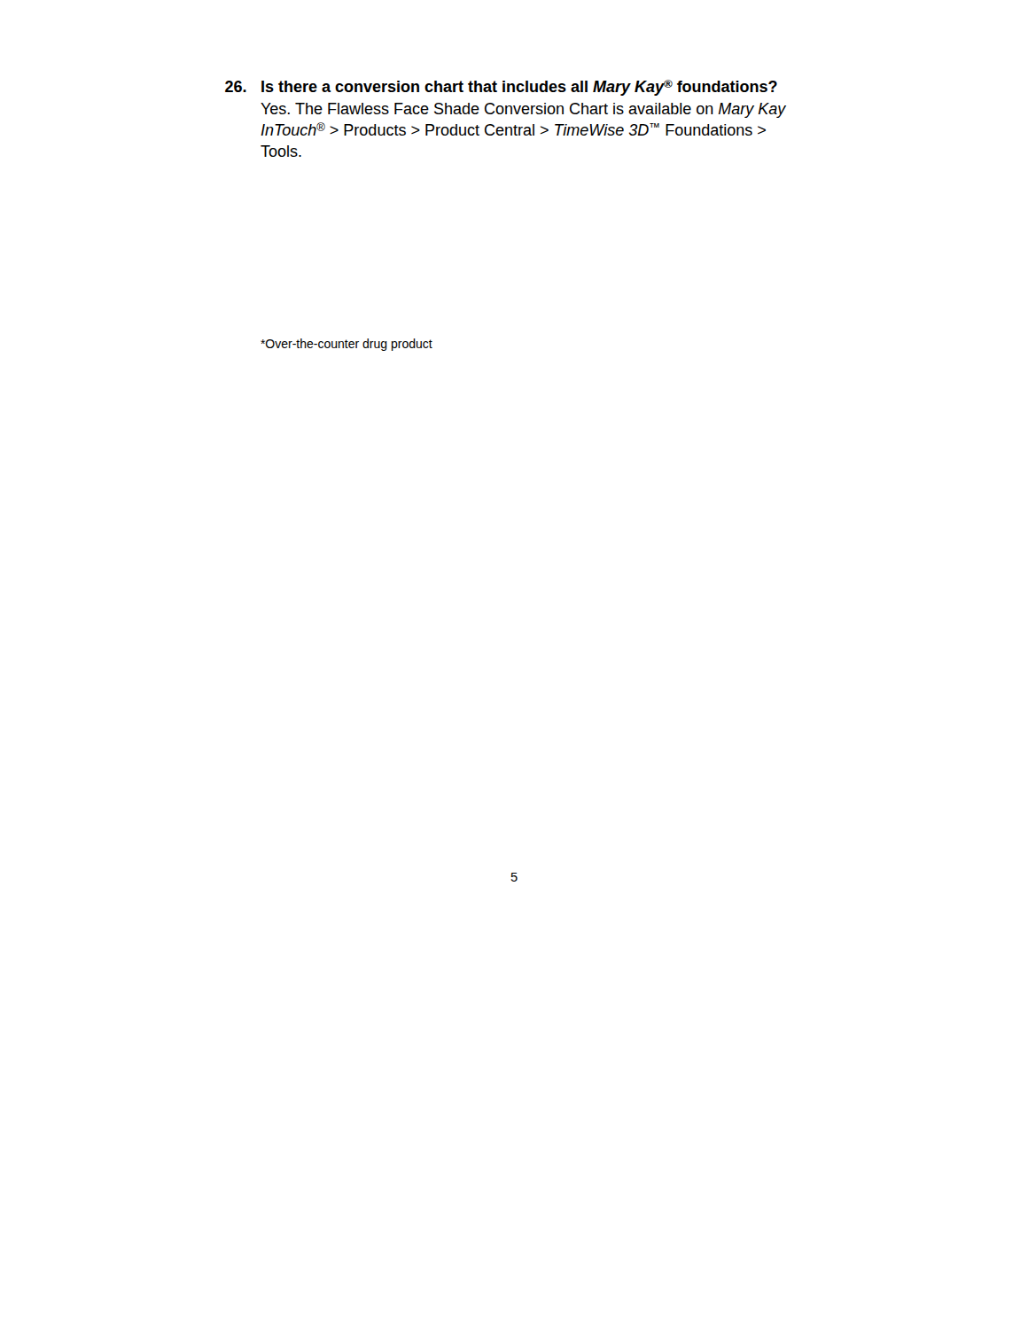26.
Is there a conversion chart that includes all Mary Kay® foundations?
Yes. The Flawless Face Shade Conversion Chart is available on Mary Kay InTouch® > Products > Product Central > TimeWise 3D™ Foundations > Tools.
*Over-the-counter drug product
5